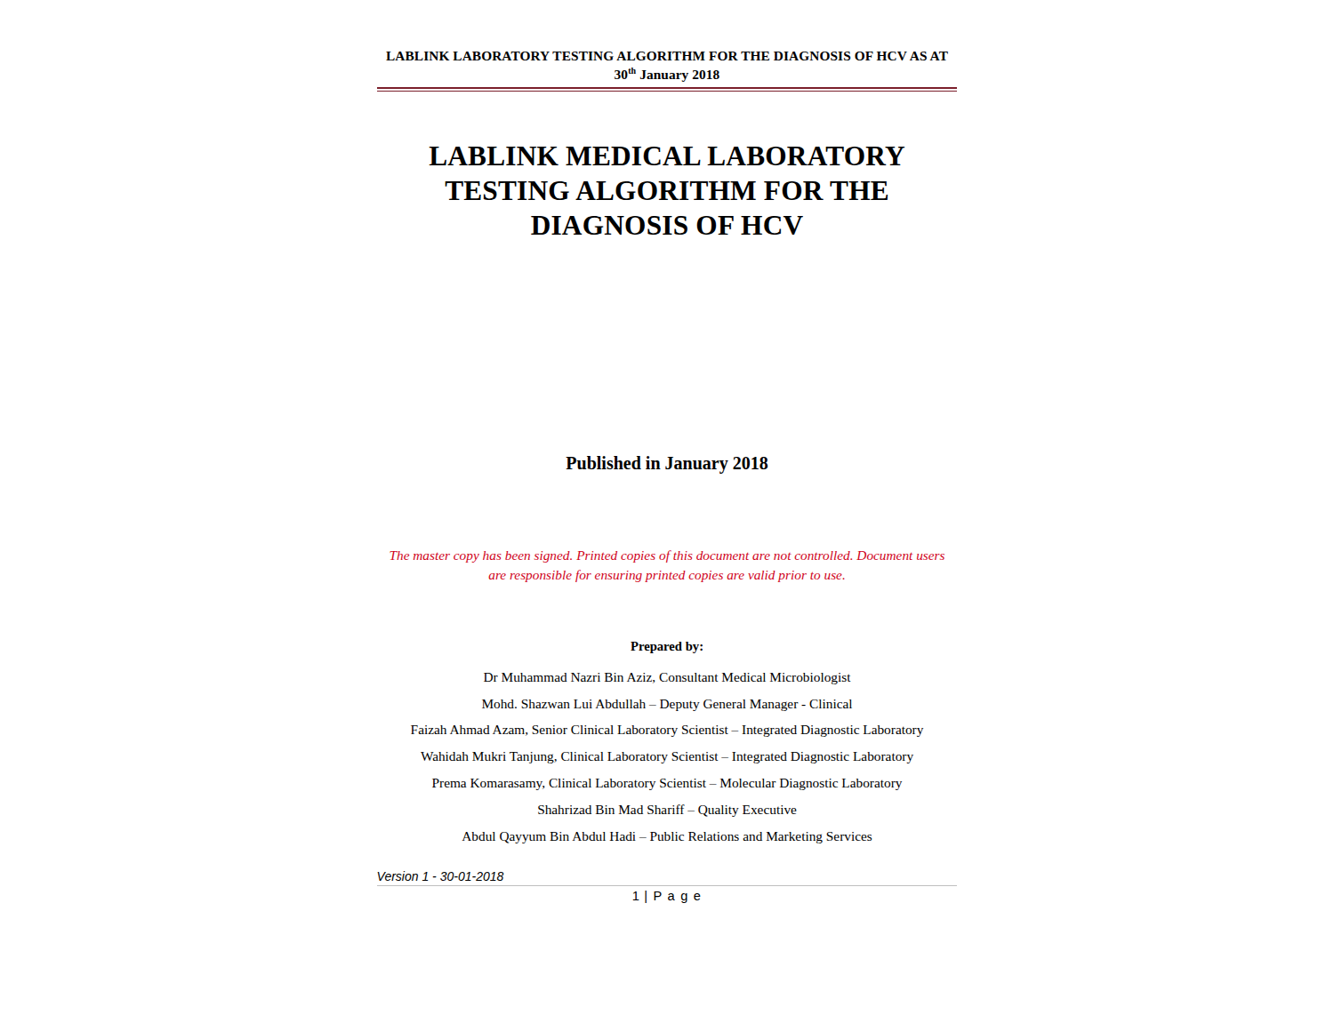LABLINK LABORATORY TESTING ALGORITHM FOR THE DIAGNOSIS OF HCV AS AT 30th January 2018
LABLINK MEDICAL LABORATORY TESTING ALGORITHM FOR THE DIAGNOSIS OF HCV
Published in January 2018
The master copy has been signed. Printed copies of this document are not controlled. Document users are responsible for ensuring printed copies are valid prior to use.
Prepared by:
Dr Muhammad Nazri Bin Aziz, Consultant Medical Microbiologist
Mohd. Shazwan Lui Abdullah – Deputy General Manager - Clinical
Faizah Ahmad Azam, Senior Clinical Laboratory Scientist – Integrated Diagnostic Laboratory
Wahidah Mukri Tanjung, Clinical Laboratory Scientist – Integrated Diagnostic Laboratory
Prema Komarasamy, Clinical Laboratory Scientist – Molecular Diagnostic Laboratory
Shahrizad Bin Mad Shariff – Quality Executive
Abdul Qayyum Bin Abdul Hadi – Public Relations and Marketing Services
Version 1 - 30-01-2018
1 | P a g e